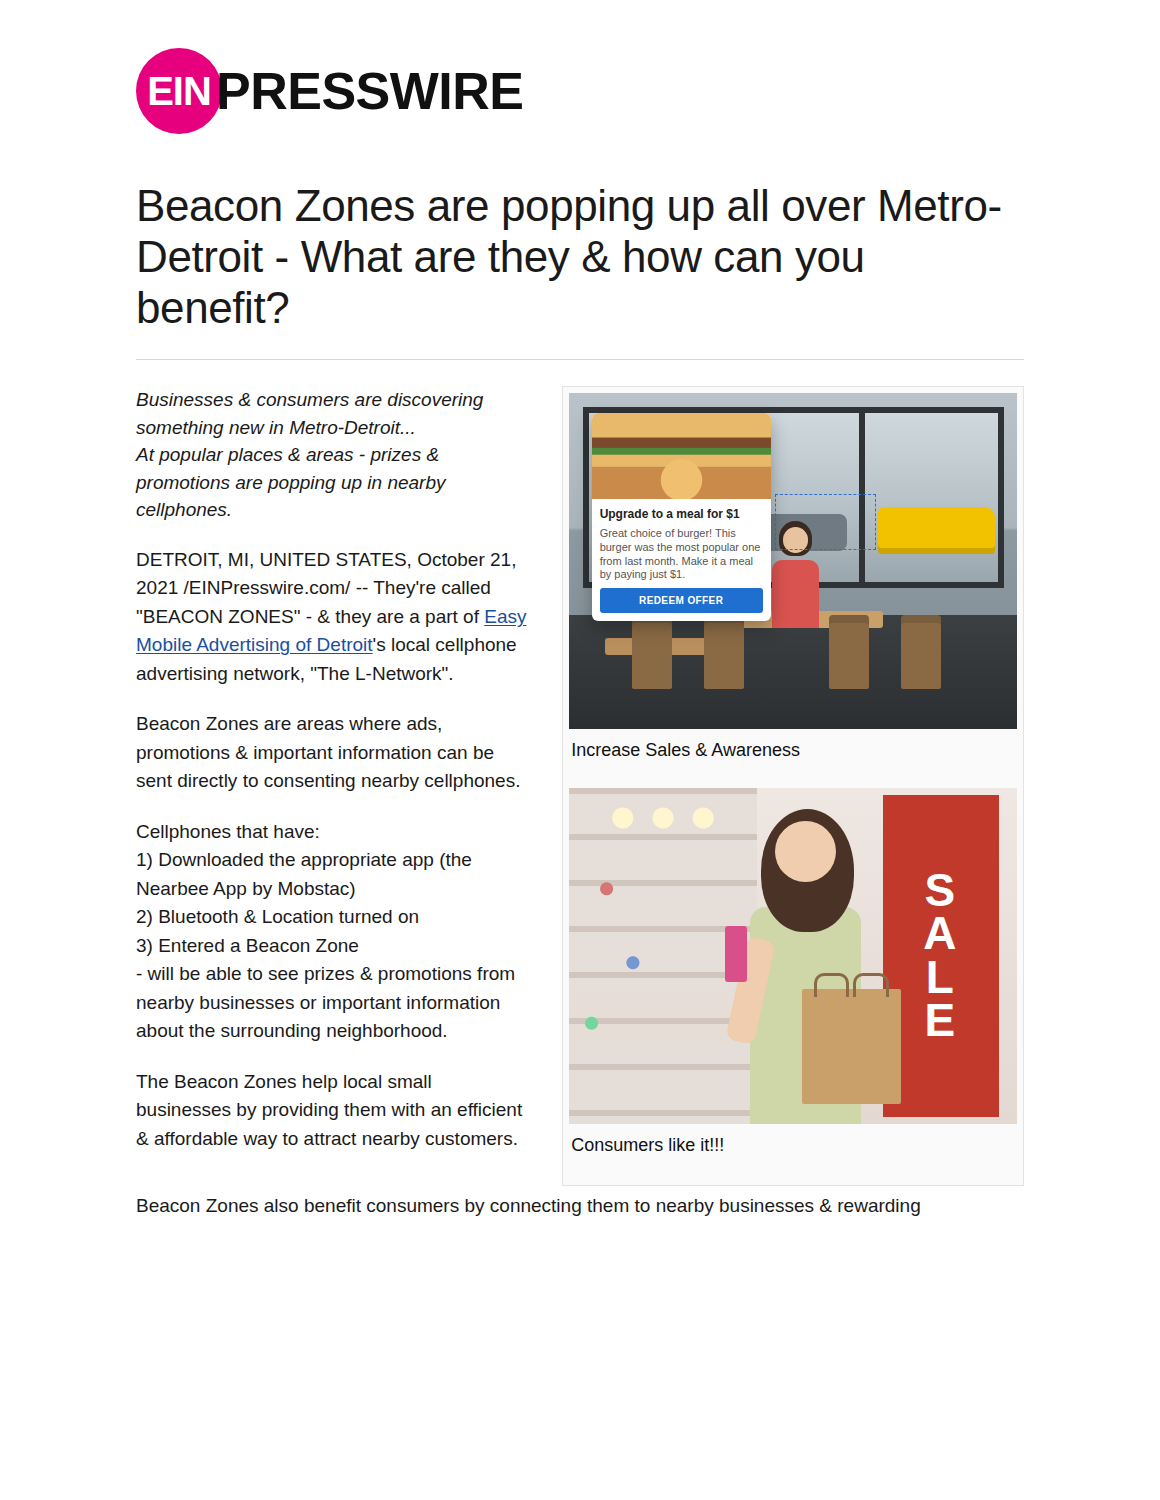EIN PRESSWIRE
Beacon Zones are popping up all over Metro-Detroit - What are they & how can you benefit?
Businesses & consumers are discovering something new in Metro-Detroit...
At popular places & areas - prizes & promotions are popping up in nearby cellphones.
DETROIT, MI, UNITED STATES, October 21, 2021 /EINPresswire.com/ -- They're called "BEACON ZONES" - & they are a part of Easy Mobile Advertising of Detroit's local cellphone advertising network, "The L-Network".
Beacon Zones are areas where ads, promotions & important information can be sent directly to consenting nearby cellphones.
Cellphones that have:
1) Downloaded the appropriate app (the Nearbee App by Mobstac)
2) Bluetooth & Location turned on
3) Entered a Beacon Zone
- will be able to see prizes & promotions from nearby businesses or important information about the surrounding neighborhood.
The Beacon Zones help local small businesses by providing them with an efficient & affordable way to attract nearby customers.
Upgrade to a meal for $1
Great choice of burger! This burger was the most popular one from last month. Make it a meal by paying just $1.
REDEEM OFFER
Increase Sales & Awareness
SALE
Consumers like it!!!
Beacon Zones also benefit consumers by connecting them to nearby businesses & rewarding